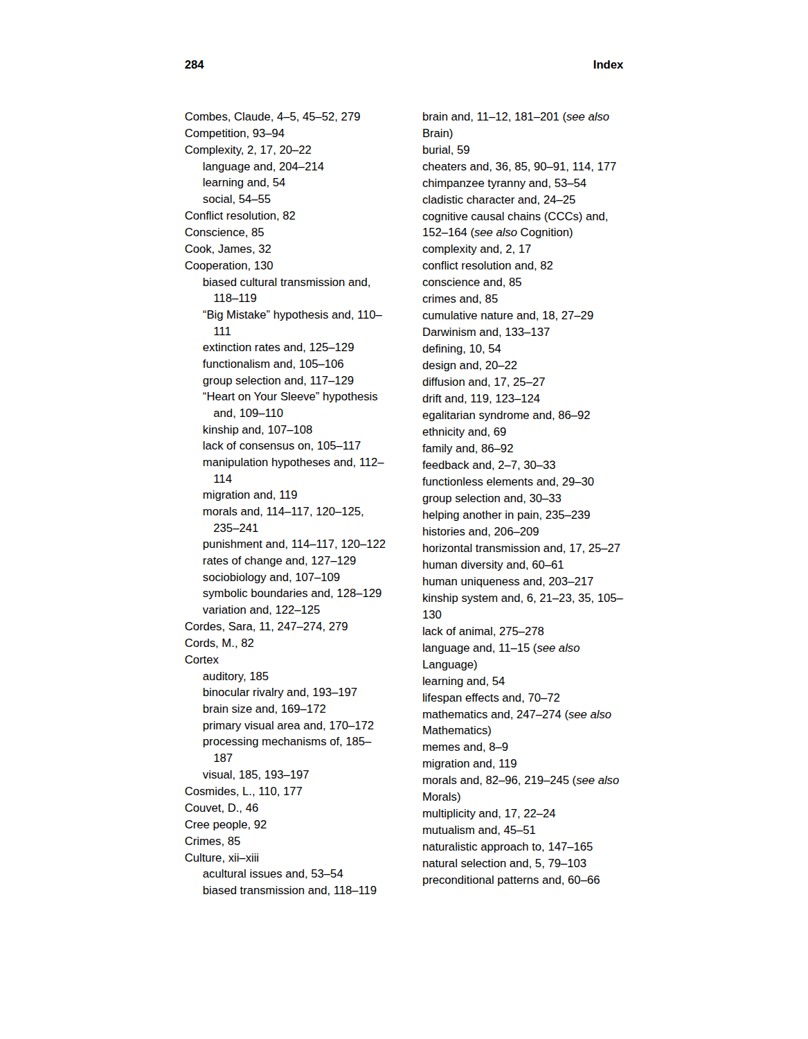284 Index
Combes, Claude, 4–5, 45–52, 279
Competition, 93–94
Complexity, 2, 17, 20–22
language and, 204–214
learning and, 54
social, 54–55
Conflict resolution, 82
Conscience, 85
Cook, James, 32
Cooperation, 130
biased cultural transmission and, 118–119
“Big Mistake” hypothesis and, 110–111
extinction rates and, 125–129
functionalism and, 105–106
group selection and, 117–129
“Heart on Your Sleeve” hypothesis and, 109–110
kinship and, 107–108
lack of consensus on, 105–117
manipulation hypotheses and, 112–114
migration and, 119
morals and, 114–117, 120–125, 235–241
punishment and, 114–117, 120–122
rates of change and, 127–129
sociobiology and, 107–109
symbolic boundaries and, 128–129
variation and, 122–125
Cordes, Sara, 11, 247–274, 279
Cords, M., 82
Cortex
auditory, 185
binocular rivalry and, 193–197
brain size and, 169–172
primary visual area and, 170–172
processing mechanisms of, 185–187
visual, 185, 193–197
Cosmides, L., 110, 177
Couvet, D., 46
Cree people, 92
Crimes, 85
Culture, xii–xiii
acultural issues and, 53–54
biased transmission and, 118–119
brain and, 11–12, 181–201 (see also Brain)
burial, 59
cheaters and, 36, 85, 90–91, 114, 177
chimpanzee tyranny and, 53–54
cladistic character and, 24–25
cognitive causal chains (CCCs) and, 152–164 (see also Cognition)
complexity and, 2, 17
conflict resolution and, 82
conscience and, 85
crimes and, 85
cumulative nature and, 18, 27–29
Darwinism and, 133–137
defining, 10, 54
design and, 20–22
diffusion and, 17, 25–27
drift and, 119, 123–124
egalitarian syndrome and, 86–92
ethnicity and, 69
family and, 86–92
feedback and, 2–7, 30–33
functionless elements and, 29–30
group selection and, 30–33
helping another in pain, 235–239
histories and, 206–209
horizontal transmission and, 17, 25–27
human diversity and, 60–61
human uniqueness and, 203–217
kinship system and, 6, 21–23, 35, 105–130
lack of animal, 275–278
language and, 11–15 (see also Language)
learning and, 54
lifespan effects and, 70–72
mathematics and, 247–274 (see also Mathematics)
memes and, 8–9
migration and, 119
morals and, 82–96, 219–245 (see also Morals)
multiplicity and, 17, 22–24
mutualism and, 45–51
naturalistic approach to, 147–165
natural selection and, 5, 79–103
preconditional patterns and, 60–66